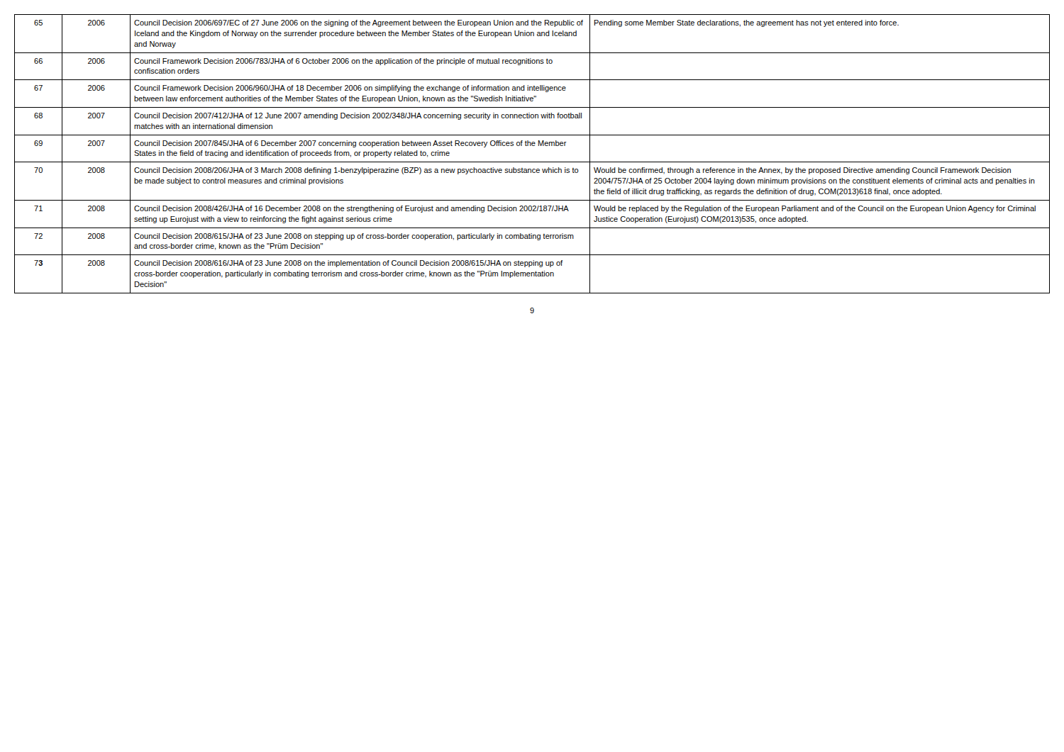| 65 | 2006 | Council Decision 2006/697/EC of 27 June 2006 on the signing of the Agreement between the European Union and the Republic of Iceland and the Kingdom of Norway on the surrender procedure between the Member States of the European Union and Iceland and Norway | Pending some Member State declarations, the agreement has not yet entered into force. |
| 66 | 2006 | Council Framework Decision 2006/783/JHA of 6 October 2006 on the application of the principle of mutual recognitions to confiscation orders | |
| 67 | 2006 | Council Framework Decision 2006/960/JHA of 18 December 2006 on simplifying the exchange of information and intelligence between law enforcement authorities of the Member States of the European Union, known as the "Swedish Initiative" | |
| 68 | 2007 | Council Decision 2007/412/JHA of 12 June 2007 amending Decision 2002/348/JHA concerning security in connection with football matches with an international dimension | |
| 69 | 2007 | Council Decision 2007/845/JHA of 6 December 2007 concerning cooperation between Asset Recovery Offices of the Member States in the field of tracing and identification of proceeds from, or property related to, crime | |
| 70 | 2008 | Council Decision 2008/206/JHA of 3 March 2008 defining 1-benzylpiperazine (BZP) as a new psychoactive substance which is to be made subject to control measures and criminal provisions | Would be confirmed, through a reference in the Annex, by the proposed Directive amending Council Framework Decision 2004/757/JHA of 25 October 2004 laying down minimum provisions on the constituent elements of criminal acts and penalties in the field of illicit drug trafficking, as regards the definition of drug, COM(2013)618 final, once adopted. |
| 71 | 2008 | Council Decision 2008/426/JHA of 16 December 2008 on the strengthening of Eurojust and amending Decision 2002/187/JHA setting up Eurojust with a view to reinforcing the fight against serious crime | Would be replaced by the Regulation of the European Parliament and of the Council on the European Union Agency for Criminal Justice Cooperation (Eurojust) COM(2013)535, once adopted. |
| 72 | 2008 | Council Decision 2008/615/JHA of 23 June 2008 on stepping up of cross-border cooperation, particularly in combating terrorism and cross-border crime, known as the "Prüm Decision" | |
| 7 3 | 2008 | Council Decision 2008/616/JHA of 23 June 2008 on the implementation of Council Decision 2008/615/JHA on stepping up of cross-border cooperation, particularly in combating terrorism and cross-border crime, known as the "Prüm Implementation Decision" | |
9